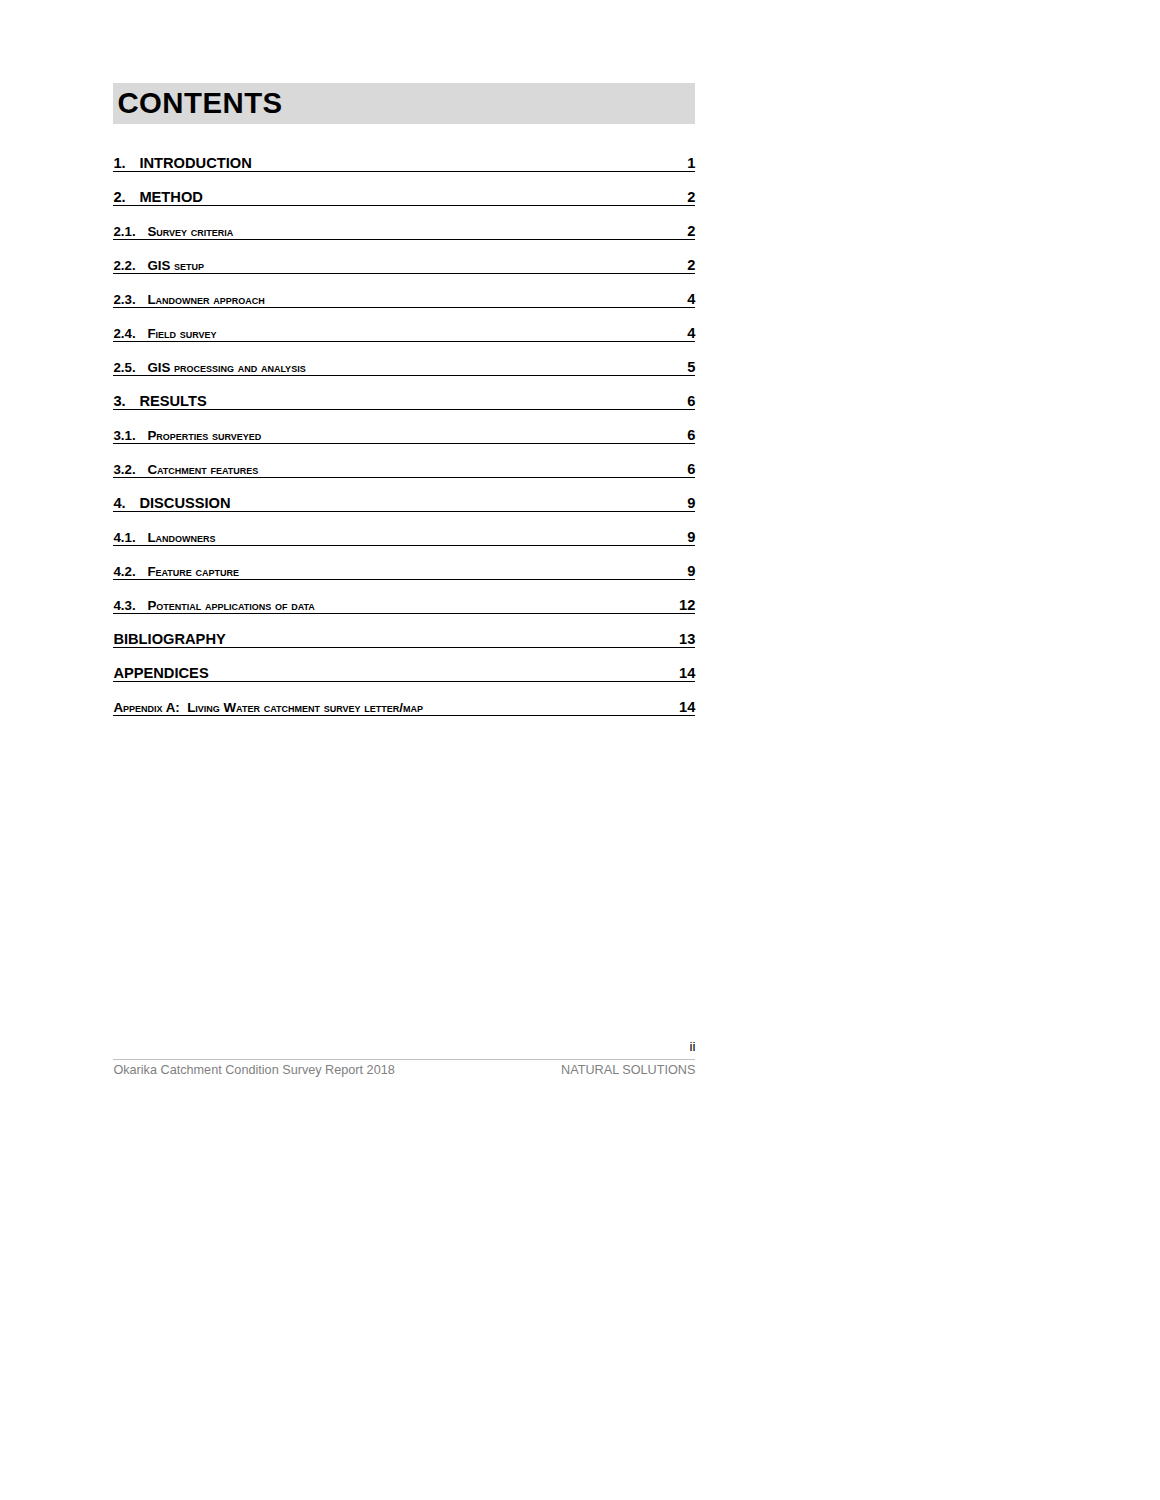CONTENTS
| 1. INTRODUCTION | 1 |
| 2. METHOD | 2 |
| 2.1. Survey criteria | 2 |
| 2.2. GIS setup | 2 |
| 2.3. Landowner approach | 4 |
| 2.4. Field survey | 4 |
| 2.5. GIS processing and analysis | 5 |
| 3. RESULTS | 6 |
| 3.1. Properties surveyed | 6 |
| 3.2. Catchment features | 6 |
| 4. DISCUSSION | 9 |
| 4.1. Landowners | 9 |
| 4.2. Feature capture | 9 |
| 4.3. Potential applications of data | 12 |
| BIBLIOGRAPHY | 13 |
| APPENDICES | 14 |
| Appendix A: Living Water catchment survey letter/map | 14 |
ii
Okarika Catchment Condition Survey Report 2018
NATURAL SOLUTIONS